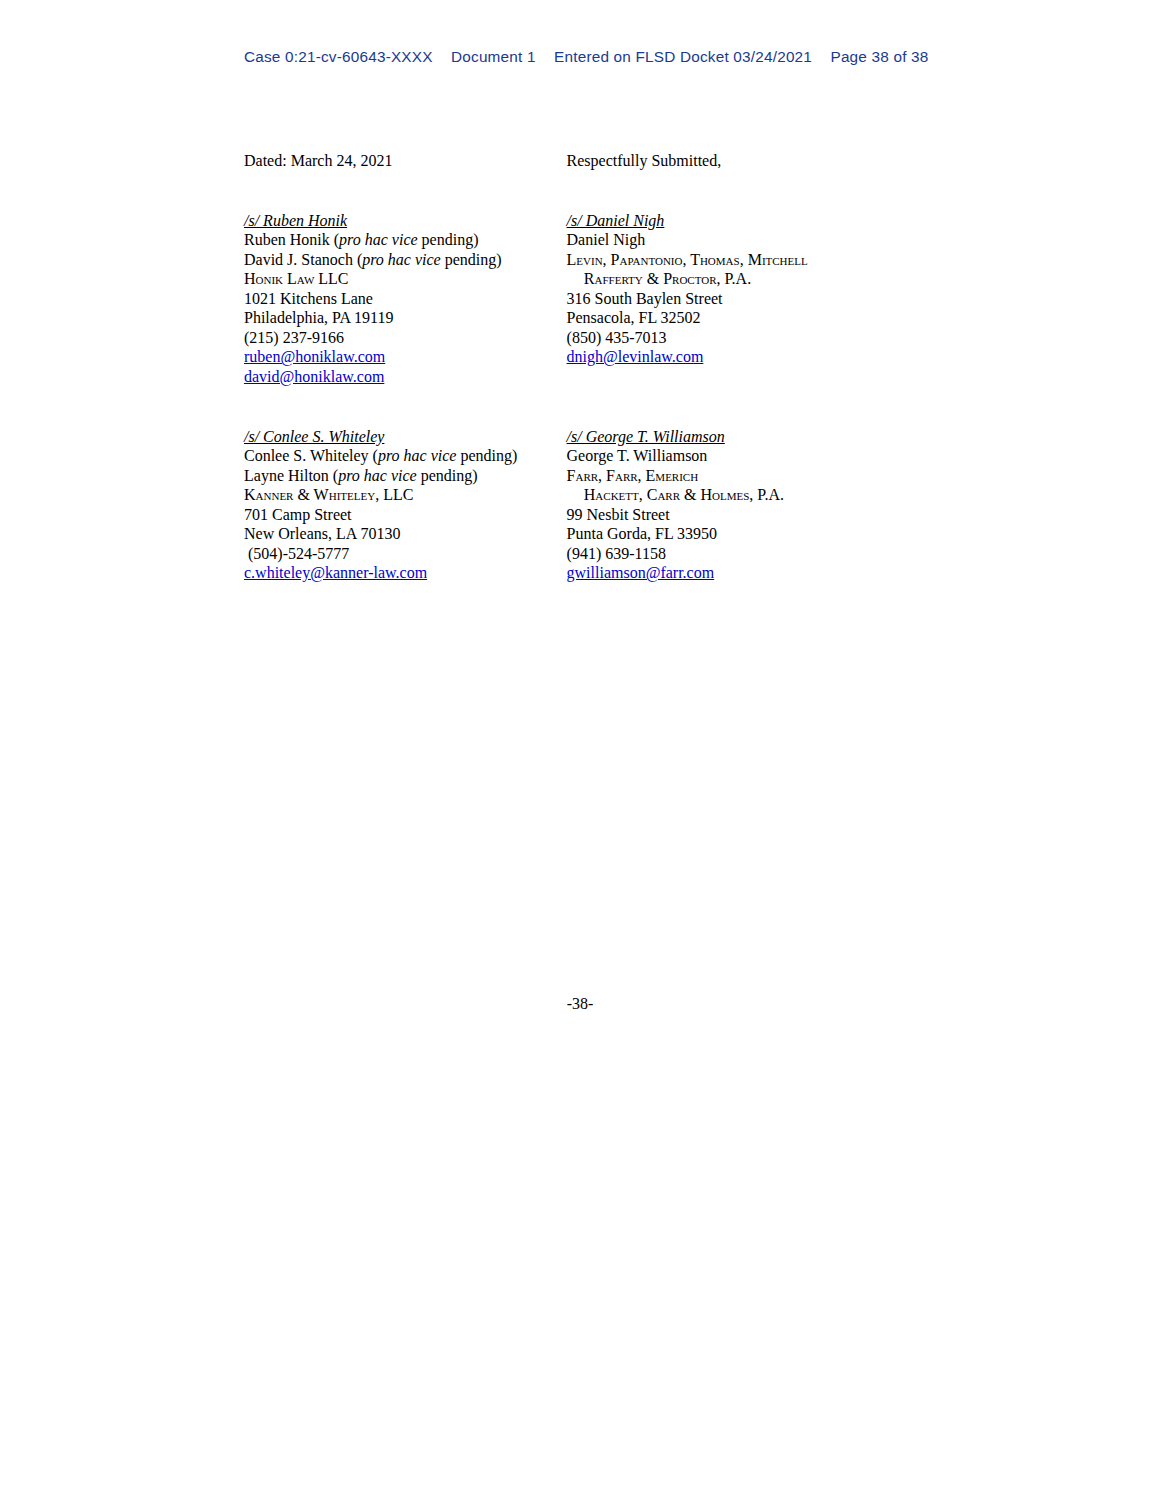Case 0:21-cv-60643-XXXX Document 1 Entered on FLSD Docket 03/24/2021 Page 38 of 38
| Dated: March 24, 2021 | Respectfully Submitted, |
| /s/ Ruben Honik Ruben Honik ( pro hac vice pending) David J. Stanoch ( pro hac vice pending) Honik Law LLC 1021 Kitchens Lane Philadelphia, PA 19119 (215) 237-9166 ruben@honiklaw.com david@honiklaw.com | /s/ Daniel Nigh Daniel Nigh Levin, Papantonio, Thomas, Mitchell Rafferty & Proctor, P.A. 316 South Baylen Street Pensacola, FL 32502 (850) 435-7013 dnigh@levinlaw.com |
| /s/ Conlee S. Whiteley Conlee S. Whiteley ( pro hac vice pending) Layne Hilton ( pro hac vice pending) Kanner & Whiteley, LLC 701 Camp Street New Orleans, LA 70130 (504)-524-5777 c.whiteley@kanner-law.com | /s/ George T. Williamson George T. Williamson Farr, Farr, Emerich Hackett, Carr & Holmes, P.A. 99 Nesbit Street Punta Gorda, FL 33950 (941) 639-1158 gwilliamson@farr.com |
-38-